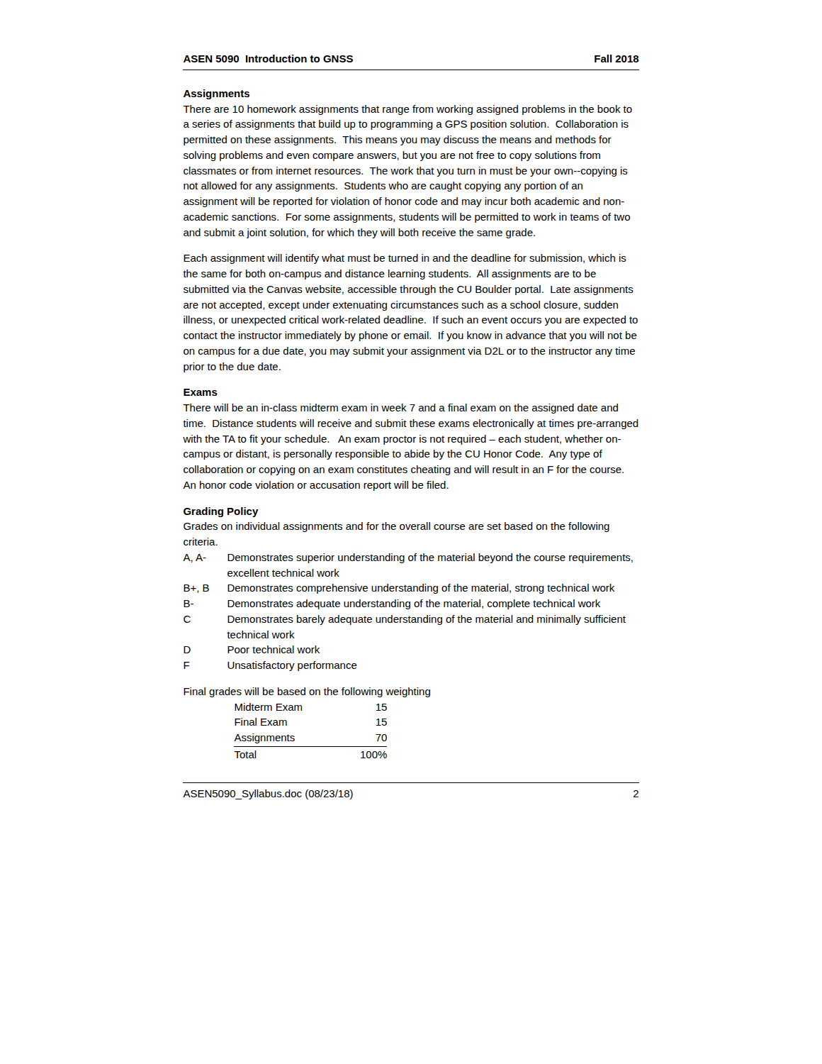ASEN 5090 Introduction to GNSS Fall 2018
Assignments
There are 10 homework assignments that range from working assigned problems in the book to a series of assignments that build up to programming a GPS position solution. Collaboration is permitted on these assignments. This means you may discuss the means and methods for solving problems and even compare answers, but you are not free to copy solutions from classmates or from internet resources. The work that you turn in must be your own--copying is not allowed for any assignments. Students who are caught copying any portion of an assignment will be reported for violation of honor code and may incur both academic and non-academic sanctions. For some assignments, students will be permitted to work in teams of two and submit a joint solution, for which they will both receive the same grade.
Each assignment will identify what must be turned in and the deadline for submission, which is the same for both on-campus and distance learning students. All assignments are to be submitted via the Canvas website, accessible through the CU Boulder portal. Late assignments are not accepted, except under extenuating circumstances such as a school closure, sudden illness, or unexpected critical work-related deadline. If such an event occurs you are expected to contact the instructor immediately by phone or email. If you know in advance that you will not be on campus for a due date, you may submit your assignment via D2L or to the instructor any time prior to the due date.
Exams
There will be an in-class midterm exam in week 7 and a final exam on the assigned date and time. Distance students will receive and submit these exams electronically at times pre-arranged with the TA to fit your schedule. An exam proctor is not required – each student, whether on-campus or distant, is personally responsible to abide by the CU Honor Code. Any type of collaboration or copying on an exam constitutes cheating and will result in an F for the course. An honor code violation or accusation report will be filed.
Grading Policy
Grades on individual assignments and for the overall course are set based on the following criteria.
A, A-Demonstrates superior understanding of the material beyond the course requirements, excellent technical work
B+, B Demonstrates comprehensive understanding of the material, strong technical work
B-Demonstrates adequate understanding of the material, complete technical work
CDemonstrates barely adequate understanding of the material and minimally sufficient technical work
DPoor technical work
FUnsatisfactory performance
Final grades will be based on the following weighting
| Midterm Exam | 15 |
| Final Exam | 15 |
| Assignments | 70 |
| Total | 100% |
ASEN5090_Syllabus.doc (08/23/18) 2